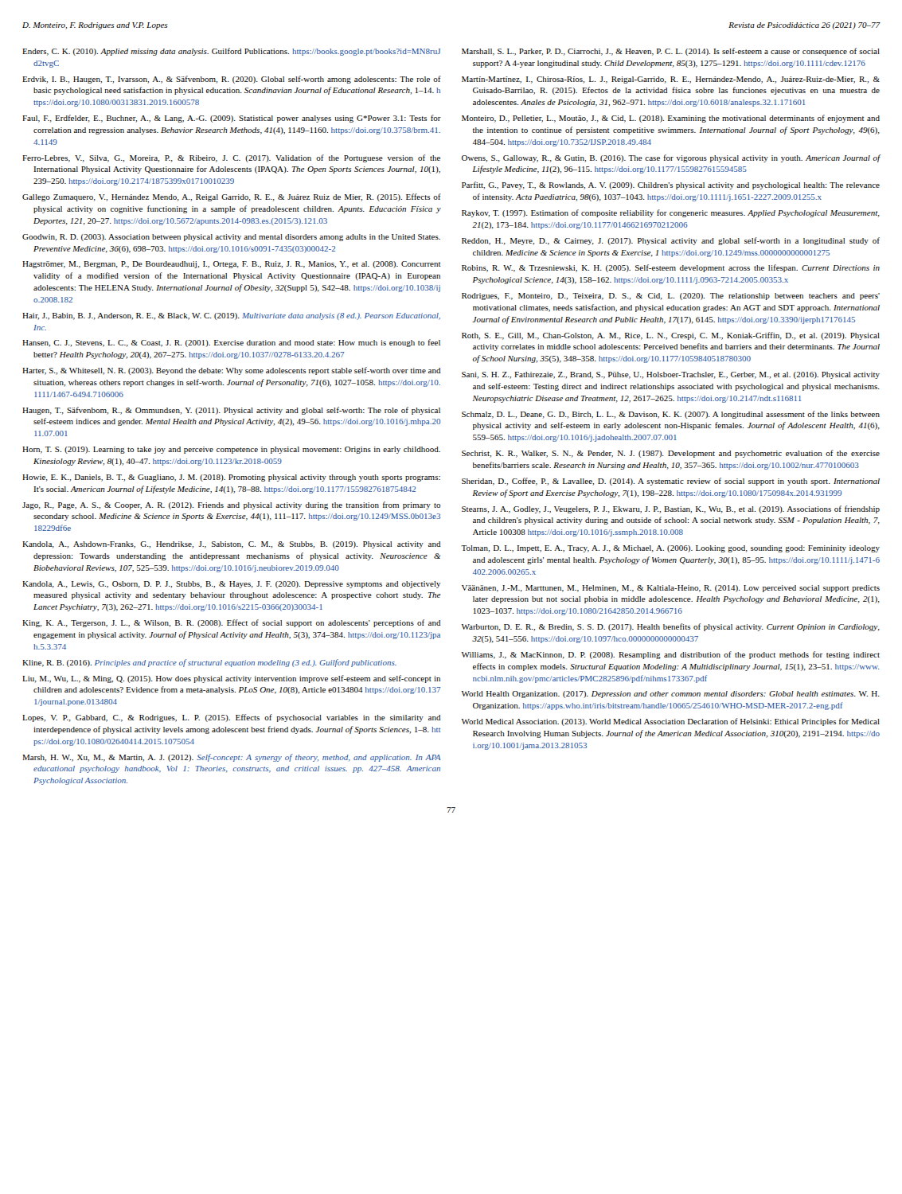D. Monteiro, F. Rodrigues and V.P. Lopes Revista de Psicodidáctica 26 (2021) 70–77
Enders, C. K. (2010). Applied missing data analysis. Guilford Publications. https://books.google.pt/books?id=MN8ruJd2tvgC
Erdvik, I. B., Haugen, T., Ivarsson, A., & Säfvenbom, R. (2020). Global self-worth among adolescents: The role of basic psychological need satisfaction in physical education. Scandinavian Journal of Educational Research, 1–14. https://doi.org/10.1080/00313831.2019.1600578
Faul, F., Erdfelder, E., Buchner, A., & Lang, A.-G. (2009). Statistical power analyses using G*Power 3.1: Tests for correlation and regression analyses. Behavior Research Methods, 41(4), 1149–1160. https://doi.org/10.3758/brm.41.4.1149
Ferro-Lebres, V., Silva, G., Moreira, P., & Ribeiro, J. C. (2017). Validation of the Portuguese version of the International Physical Activity Questionnaire for Adolescents (IPAQA). The Open Sports Sciences Journal, 10(1), 239–250. https://doi.org/10.2174/1875399x01710010239
Gallego Zumaquero, V., Hernández Mendo, A., Reigal Garrido, R. E., & Juárez Ruiz de Mier, R. (2015). Effects of physical activity on cognitive functioning in a sample of preadolescent children. Apunts. Educación Física y Deportes, 121, 20–27. https://doi.org/10.5672/apunts.2014-0983.es.(2015/3).121.03
Goodwin, R. D. (2003). Association between physical activity and mental disorders among adults in the United States. Preventive Medicine, 36(6), 698–703. https://doi.org/10.1016/s0091-7435(03)00042-2
Hagströmer, M., Bergman, P., De Bourdeaudhuij, I., Ortega, F. B., Ruiz, J. R., Manios, Y., et al. (2008). Concurrent validity of a modified version of the International Physical Activity Questionnaire (IPAQ-A) in European adolescents: The HELENA Study. International Journal of Obesity, 32(Suppl 5), S42–48. https://doi.org/10.1038/ijo.2008.182
Hair, J., Babin, B. J., Anderson, R. E., & Black, W. C. (2019). Multivariate data analysis (8 ed.). Pearson Educational, Inc.
Hansen, C. J., Stevens, L. C., & Coast, J. R. (2001). Exercise duration and mood state: How much is enough to feel better? Health Psychology, 20(4), 267–275. https://doi.org/10.1037//0278-6133.20.4.267
Harter, S., & Whitesell, N. R. (2003). Beyond the debate: Why some adolescents report stable self-worth over time and situation, whereas others report changes in self-worth. Journal of Personality, 71(6), 1027–1058. https://doi.org/10.1111/1467-6494.7106006
Haugen, T., Säfvenbom, R., & Ommundsen, Y. (2011). Physical activity and global self-worth: The role of physical self-esteem indices and gender. Mental Health and Physical Activity, 4(2), 49–56. https://doi.org/10.1016/j.mhpa.2011.07.001
Horn, T. S. (2019). Learning to take joy and perceive competence in physical movement: Origins in early childhood. Kinesiology Review, 8(1), 40–47. https://doi.org/10.1123/kr.2018-0059
Howie, E. K., Daniels, B. T., & Guagliano, J. M. (2018). Promoting physical activity through youth sports programs: It's social. American Journal of Lifestyle Medicine, 14(1), 78–88. https://doi.org/10.1177/1559827618754842
Jago, R., Page, A. S., & Cooper, A. R. (2012). Friends and physical activity during the transition from primary to secondary school. Medicine & Science in Sports & Exercise, 44(1), 111–117. https://doi.org/10.1249/MSS.0b013e318229df6e
Kandola, A., Ashdown-Franks, G., Hendrikse, J., Sabiston, C. M., & Stubbs, B. (2019). Physical activity and depression: Towards understanding the antidepressant mechanisms of physical activity. Neuroscience & Biobehavioral Reviews, 107, 525–539. https://doi.org/10.1016/j.neubiorev.2019.09.040
Kandola, A., Lewis, G., Osborn, D. P. J., Stubbs, B., & Hayes, J. F. (2020). Depressive symptoms and objectively measured physical activity and sedentary behaviour throughout adolescence: A prospective cohort study. The Lancet Psychiatry, 7(3), 262–271. https://doi.org/10.1016/s2215-0366(20)30034-1
King, K. A., Tergerson, J. L., & Wilson, B. R. (2008). Effect of social support on adolescents' perceptions of and engagement in physical activity. Journal of Physical Activity and Health, 5(3), 374–384. https://doi.org/10.1123/jpah.5.3.374
Kline, R. B. (2016). Principles and practice of structural equation modeling (3 ed.). Guilford publications.
Liu, M., Wu, L., & Ming, Q. (2015). How does physical activity intervention improve self-esteem and self-concept in children and adolescents? Evidence from a meta-analysis. PLoS One, 10(8), Article e0134804 https://doi.org/10.1371/journal.pone.0134804
Lopes, V. P., Gabbard, C., & Rodrigues, L. P. (2015). Effects of psychosocial variables in the similarity and interdependence of physical activity levels among adolescent best friend dyads. Journal of Sports Sciences, 1–8. https://doi.org/10.1080/02640414.2015.1075054
Marsh, H. W., Xu, M., & Martin, A. J. (2012). Self-concept: A synergy of theory, method, and application. In APA educational psychology handbook, Vol 1: Theories, constructs, and critical issues. pp. 427–458. American Psychological Association.
Marshall, S. L., Parker, P. D., Ciarrochi, J., & Heaven, P. C. L. (2014). Is self-esteem a cause or consequence of social support? A 4-year longitudinal study. Child Development, 85(3), 1275–1291. https://doi.org/10.1111/cdev.12176
Martín-Martínez, I., Chirosa-Ríos, L. J., Reigal-Garrido, R. E., Hernández-Mendo, A., Juárez-Ruiz-de-Mier, R., & Guisado-Barrilao, R. (2015). Efectos de la actividad física sobre las funciones ejecutivas en una muestra de adolescentes. Anales de Psicología, 31, 962–971. https://doi.org/10.6018/analesps.32.1.171601
Monteiro, D., Pelletier, L., Moutão, J., & Cid, L. (2018). Examining the motivational determinants of enjoyment and the intention to continue of persistent competitive swimmers. International Journal of Sport Psychology, 49(6), 484–504. https://doi.org/10.7352/IJSP.2018.49.484
Owens, S., Galloway, R., & Gutin, B. (2016). The case for vigorous physical activity in youth. American Journal of Lifestyle Medicine, 11(2), 96–115. https://doi.org/10.1177/1559827615594585
Parfitt, G., Pavey, T., & Rowlands, A. V. (2009). Children's physical activity and psychological health: The relevance of intensity. Acta Paediatrica, 98(6), 1037–1043. https://doi.org/10.1111/j.1651-2227.2009.01255.x
Raykov, T. (1997). Estimation of composite reliability for congeneric measures. Applied Psychological Measurement, 21(2), 173–184. https://doi.org/10.1177/01466216970212006
Reddon, H., Meyre, D., & Cairney, J. (2017). Physical activity and global self-worth in a longitudinal study of children. Medicine & Science in Sports & Exercise, 1 https://doi.org/10.1249/mss.0000000000001275
Robins, R. W., & Trzesniewski, K. H. (2005). Self-esteem development across the lifespan. Current Directions in Psychological Science, 14(3), 158–162. https://doi.org/10.1111/j.0963-7214.2005.00353.x
Rodrigues, F., Monteiro, D., Teixeira, D. S., & Cid, L. (2020). The relationship between teachers and peers' motivational climates, needs satisfaction, and physical education grades: An AGT and SDT approach. International Journal of Environmental Research and Public Health, 17(17), 6145. https://doi.org/10.3390/ijerph17176145
Roth, S. E., Gill, M., Chan-Golston, A. M., Rice, L. N., Crespi, C. M., Koniak-Griffin, D., et al. (2019). Physical activity correlates in middle school adolescents: Perceived benefits and barriers and their determinants. The Journal of School Nursing, 35(5), 348–358. https://doi.org/10.1177/1059840518780300
Sani, S. H. Z., Fathirezaie, Z., Brand, S., Pühse, U., Holsboer-Trachsler, E., Gerber, M., et al. (2016). Physical activity and self-esteem: Testing direct and indirect relationships associated with psychological and physical mechanisms. Neuropsychiatric Disease and Treatment, 12, 2617–2625. https://doi.org/10.2147/ndt.s116811
Schmalz, D. L., Deane, G. D., Birch, L. L., & Davison, K. K. (2007). A longitudinal assessment of the links between physical activity and self-esteem in early adolescent non-Hispanic females. Journal of Adolescent Health, 41(6), 559–565. https://doi.org/10.1016/j.jadohealth.2007.07.001
Sechrist, K. R., Walker, S. N., & Pender, N. J. (1987). Development and psychometric evaluation of the exercise benefits/barriers scale. Research in Nursing and Health, 10, 357–365. https://doi.org/10.1002/nur.4770100603
Sheridan, D., Coffee, P., & Lavallee, D. (2014). A systematic review of social support in youth sport. International Review of Sport and Exercise Psychology, 7(1), 198–228. https://doi.org/10.1080/1750984x.2014.931999
Stearns, J. A., Godley, J., Veugelers, P. J., Ekwaru, J. P., Bastian, K., Wu, B., et al. (2019). Associations of friendship and children's physical activity during and outside of school: A social network study. SSM - Population Health, 7, Article 100308 https://doi.org/10.1016/j.ssmph.2018.10.008
Tolman, D. L., Impett, E. A., Tracy, A. J., & Michael, A. (2006). Looking good, sounding good: Femininity ideology and adolescent girls' mental health. Psychology of Women Quarterly, 30(1), 85–95. https://doi.org/10.1111/j.1471-6402.2006.00265.x
Väänänen, J.-M., Marttunen, M., Helminen, M., & Kaltiala-Heino, R. (2014). Low perceived social support predicts later depression but not social phobia in middle adolescence. Health Psychology and Behavioral Medicine, 2(1), 1023–1037. https://doi.org/10.1080/21642850.2014.966716
Warburton, D. E. R., & Bredin, S. S. D. (2017). Health benefits of physical activity. Current Opinion in Cardiology, 32(5), 541–556. https://doi.org/10.1097/hco.0000000000000437
Williams, J., & MacKinnon, D. P. (2008). Resampling and distribution of the product methods for testing indirect effects in complex models. Structural Equation Modeling: A Multidisciplinary Journal, 15(1), 23–51. https://www.ncbi.nlm.nih.gov/pmc/articles/PMC2825896/pdf/nihms173367.pdf
World Health Organization. (2017). Depression and other common mental disorders: Global health estimates. W. H. Organization. https://apps.who.int/iris/bitstream/handle/10665/254610/WHO-MSD-MER-2017.2-eng.pdf
World Medical Association. (2013). World Medical Association Declaration of Helsinki: Ethical Principles for Medical Research Involving Human Subjects. Journal of the American Medical Association, 310(20), 2191–2194. https://doi.org/10.1001/jama.2013.281053
77